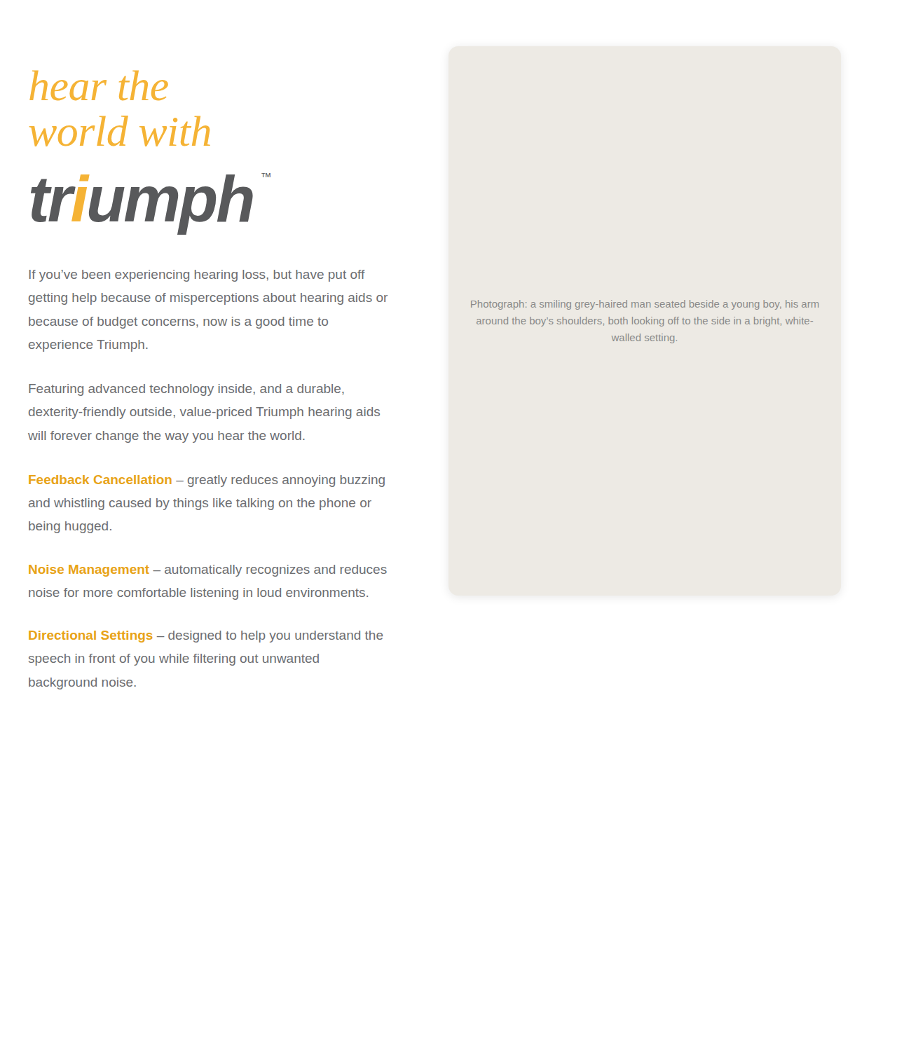hear the
world with
triumph ™
If you’ve been experiencing hearing loss, but have put off getting help because of misperceptions about hearing aids or because of budget concerns, now is a good time to experience Triumph.
Featuring advanced technology inside, and a durable, dexterity-friendly outside, value-priced Triumph hearing aids will forever change the way you hear the world.
Feedback Cancellation – greatly reduces annoying buzzing and whistling caused by things like talking on the phone or being hugged.
Noise Management – automatically recognizes and reduces noise for more comfortable listening in loud environments.
Directional Settings – designed to help you understand the speech in front of you while filtering out unwanted background noise.
Photograph: a smiling grey-haired man seated beside a young boy, his arm around the boy’s shoulders, both looking off to the side in a bright, white-walled setting.